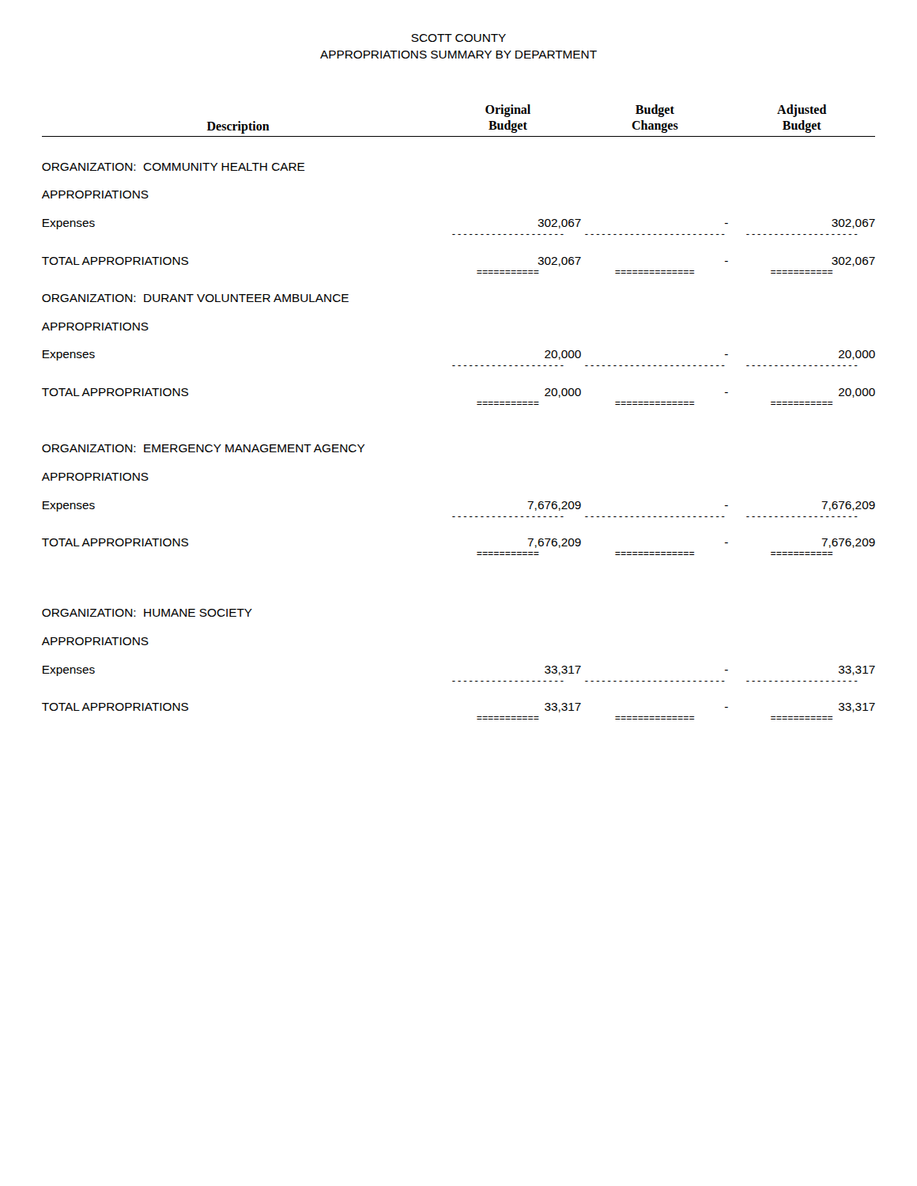SCOTT COUNTY
APPROPRIATIONS SUMMARY BY DEPARTMENT
| | Original | Budget | Adjusted |
| Description | Budget | Changes | Budget |
| ORGANIZATION: COMMUNITY HEALTH CARE | | | |
| APPROPRIATIONS | | | |
| Expenses | 302,067 | - | 302,067 |
| | -------------------- | ------------------------- | -------------------- |
| TOTAL APPROPRIATIONS | 302,067 | - | 302,067 |
| | =========== | ============== | =========== |
| ORGANIZATION: DURANT VOLUNTEER AMBULANCE | | | |
| APPROPRIATIONS | | | |
| Expenses | 20,000 | - | 20,000 |
| | -------------------- | ------------------------- | -------------------- |
| TOTAL APPROPRIATIONS | 20,000 | - | 20,000 |
| | =========== | ============== | =========== |
| ORGANIZATION: EMERGENCY MANAGEMENT AGENCY | | | |
| APPROPRIATIONS | | | |
| Expenses | 7,676,209 | - | 7,676,209 |
| | -------------------- | ------------------------- | -------------------- |
| TOTAL APPROPRIATIONS | 7,676,209 | - | 7,676,209 |
| | =========== | ============== | =========== |
| ORGANIZATION: HUMANE SOCIETY | | | |
| APPROPRIATIONS | | | |
| Expenses | 33,317 | - | 33,317 |
| | -------------------- | ------------------------- | -------------------- |
| TOTAL APPROPRIATIONS | 33,317 | - | 33,317 |
| | =========== | ============== | =========== |